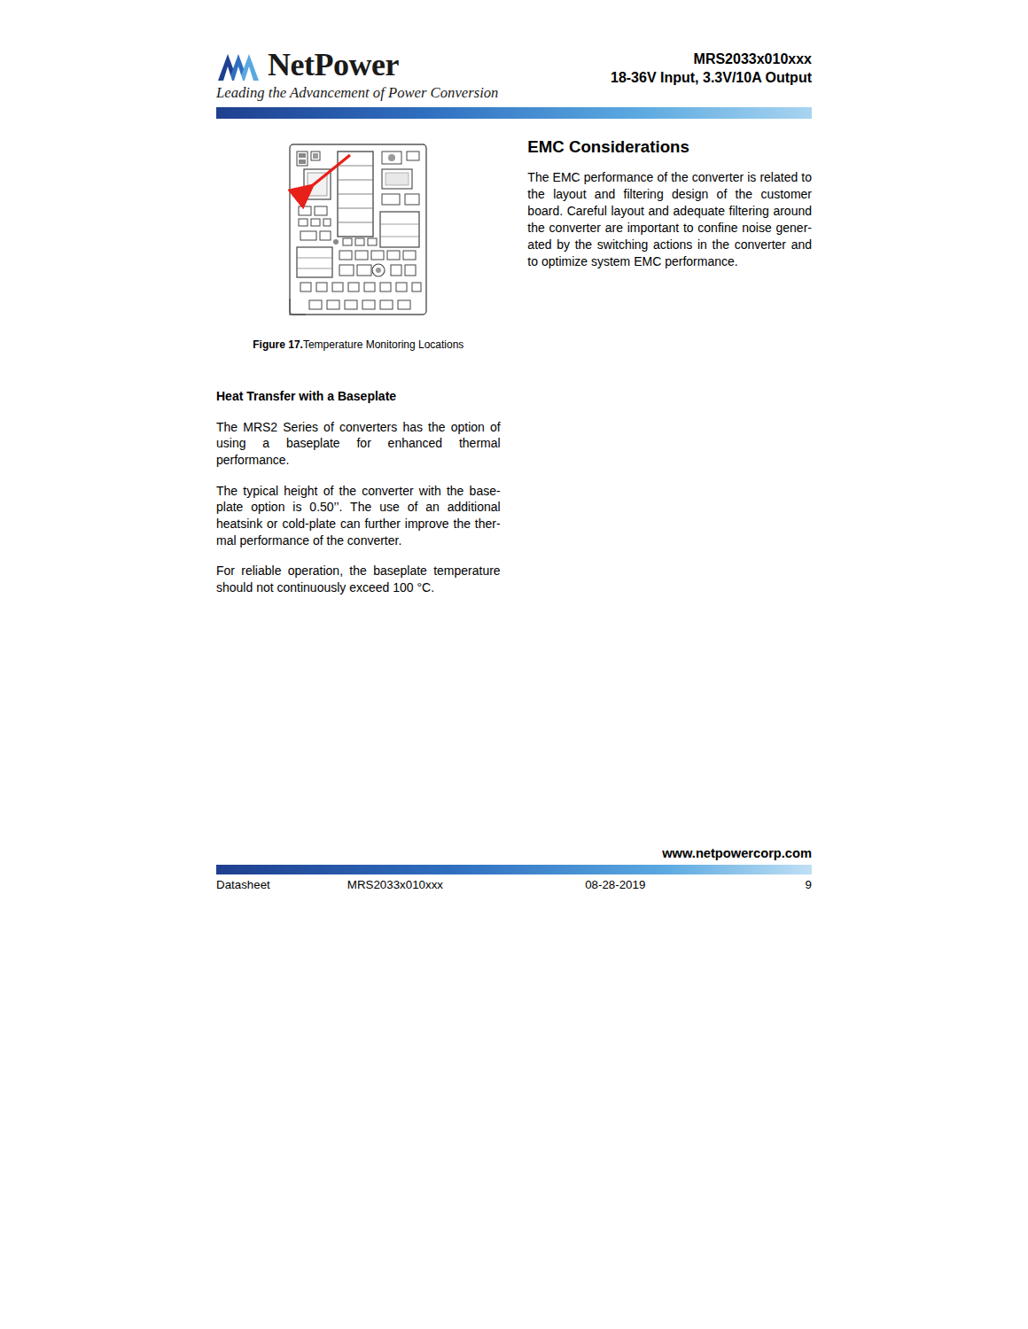NetPower
Leading the Advancement of Power Conversion
MRS2033x010xxx
18-36V Input, 3.3V/10A Output
Figure 17. Temperature Monitoring Locations
Heat Transfer with a Baseplate
The MRS2 Series of converters has the option of using a baseplate for enhanced thermal performance.
The typical height of the converter with the baseplate option is 0.50’’. The use of an additional heatsink or cold-plate can further improve the thermal performance of the converter.
For reliable operation, the baseplate temperature should not continuously exceed 100 °C.
EMC Considerations
The EMC performance of the converter is related to the layout and filtering design of the customer board. Careful layout and adequate filtering around the converter are important to confine noise generated by the switching actions in the converter and to optimize system EMC performance.
www.netpowercorp.com
Datasheet
MRS2033x010xxx
08-28-2019
9